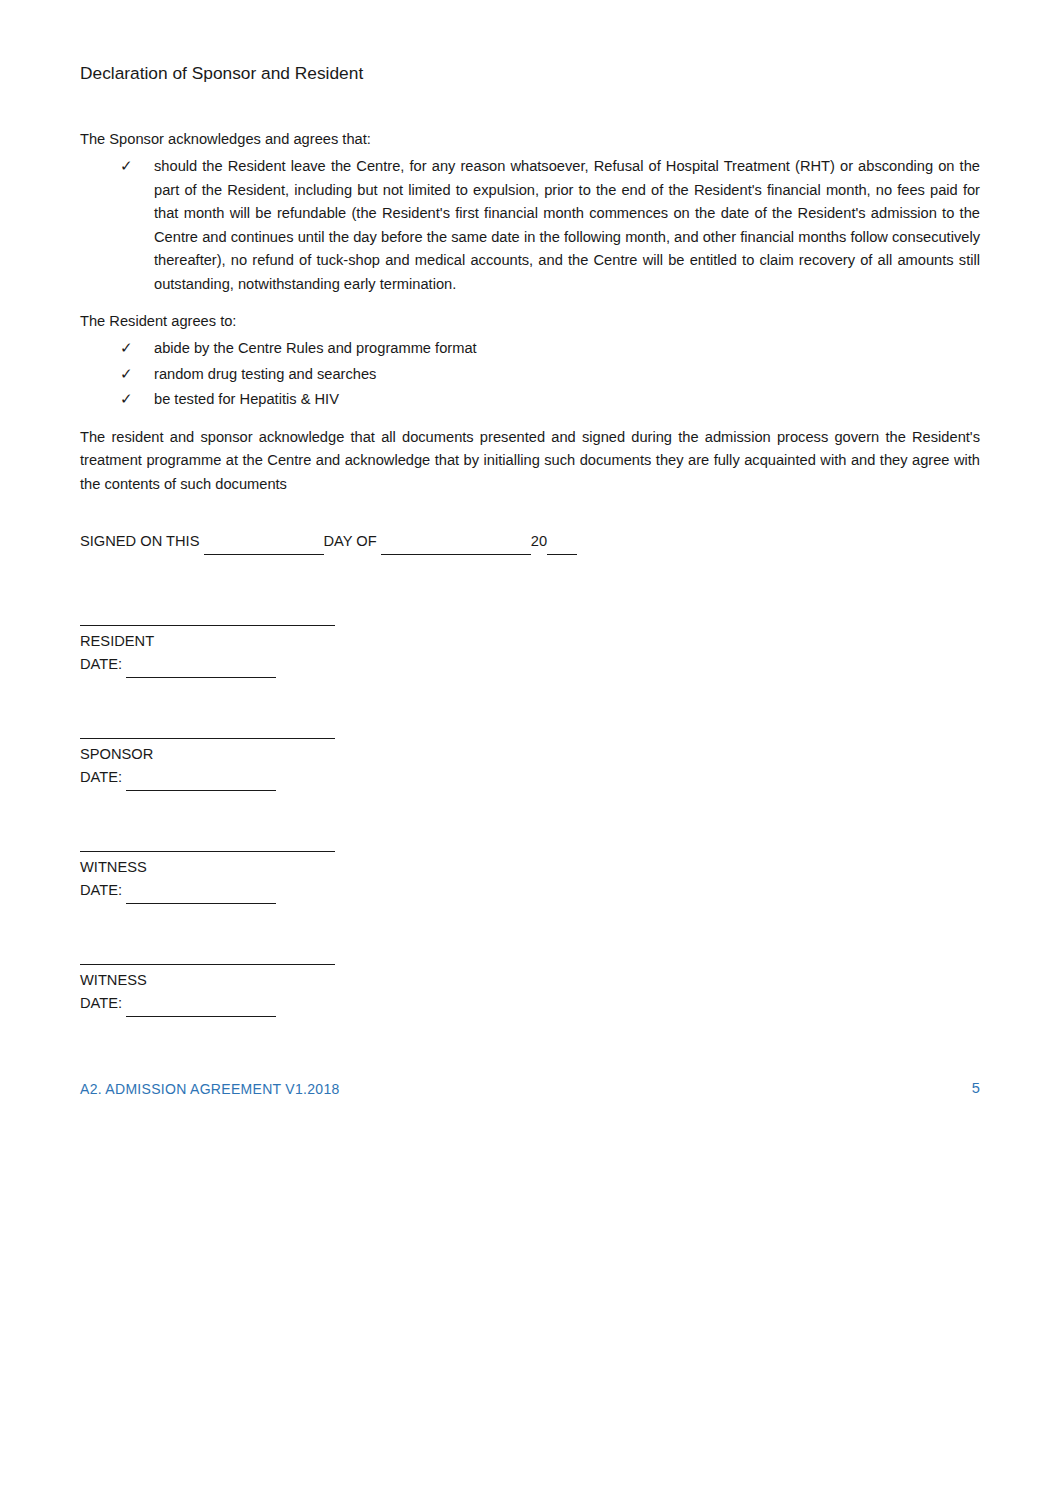Declaration of Sponsor and Resident
The Sponsor acknowledges and agrees that:
should the Resident leave the Centre, for any reason whatsoever, Refusal of Hospital Treatment (RHT) or absconding on the part of the Resident, including but not limited to expulsion, prior to the end of the Resident's financial month, no fees paid for that month will be refundable (the Resident's first financial month commences on the date of the Resident's admission to the Centre and continues until the day before the same date in the following month, and other financial months follow consecutively thereafter), no refund of tuck-shop and medical accounts, and the Centre will be entitled to claim recovery of all amounts still outstanding, notwithstanding early termination.
The Resident agrees to:
abide by the Centre Rules and programme format
random drug testing and searches
be tested for Hepatitis & HIV
The resident and sponsor acknowledge that all documents presented and signed during the admission process govern the Resident's treatment programme at the Centre and acknowledge that by initialling such documents they are fully acquainted with and they agree with the contents of such documents
SIGNED ON THIS DAY OF 20
RESIDENT
DATE:
SPONSOR
DATE:
WITNESS
DATE:
WITNESS
DATE:
A2. ADMISSION AGREEMENT V1.2018
5